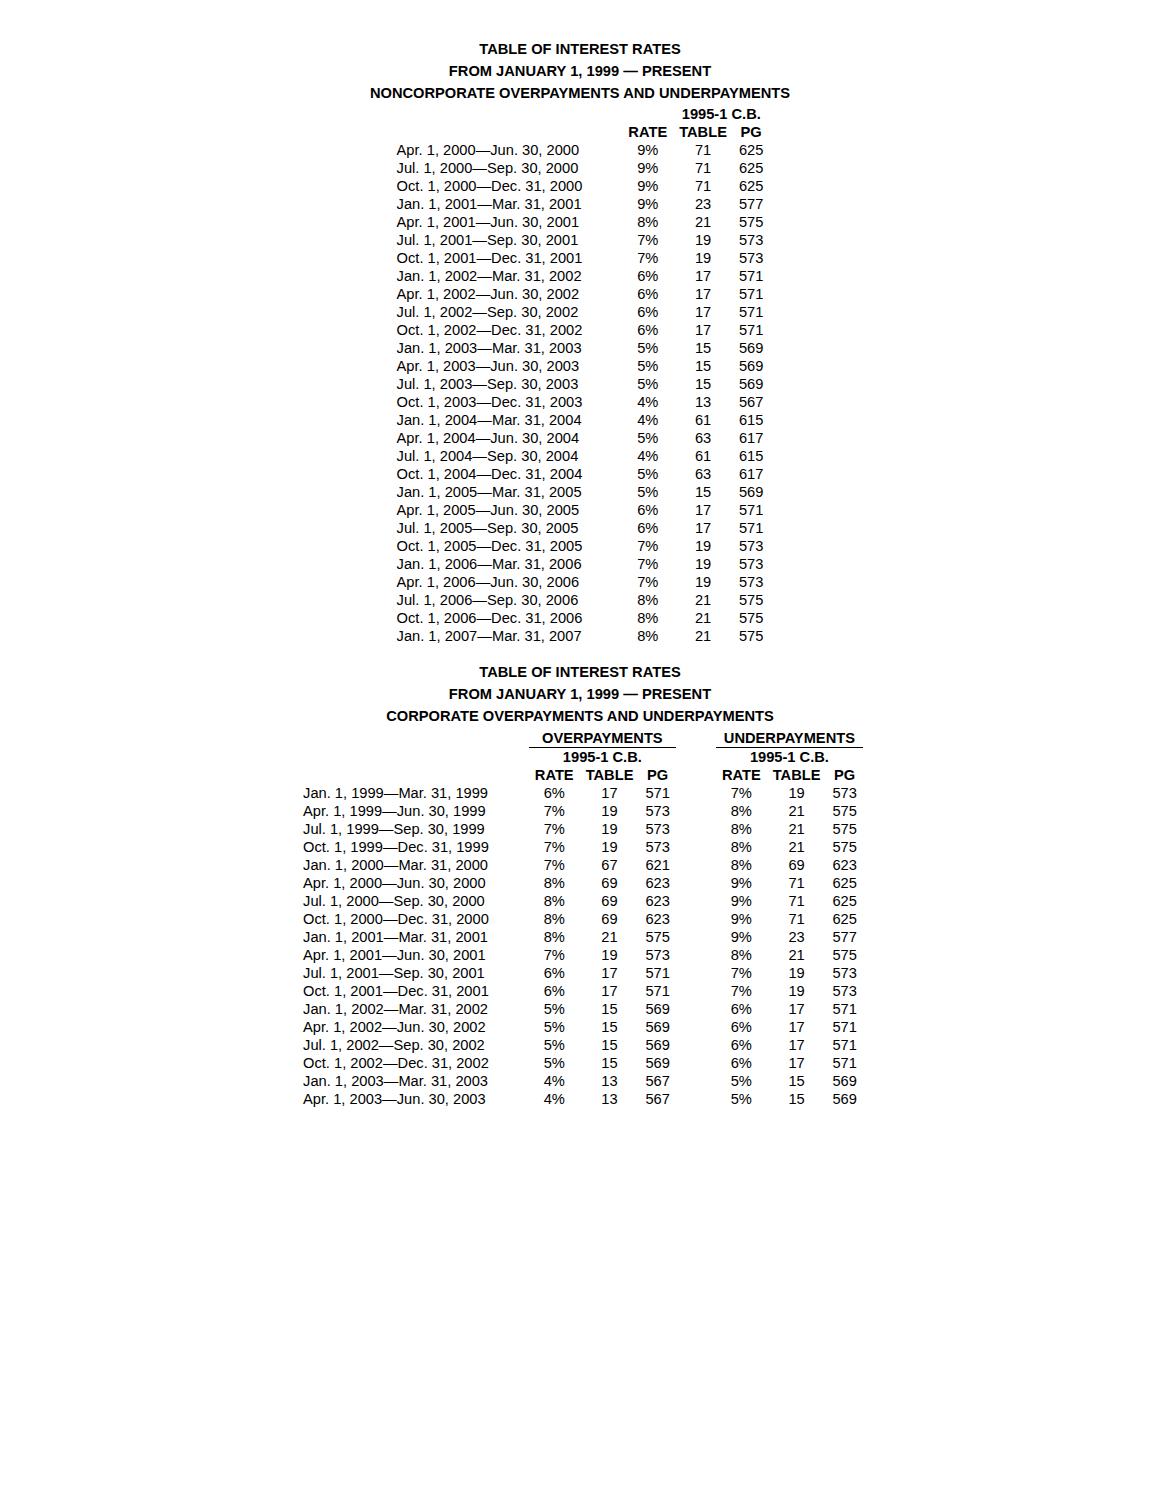TABLE OF INTEREST RATES
FROM JANUARY 1, 1999 — PRESENT
NONCORPORATE OVERPAYMENTS AND UNDERPAYMENTS
| | | 1995-1 C.B. |
| | RATE | TABLE | PG |
| Apr. 1, 2000—Jun. 30, 2000 | 9% | 71 | 625 |
| Jul. 1, 2000—Sep. 30, 2000 | 9% | 71 | 625 |
| Oct. 1, 2000—Dec. 31, 2000 | 9% | 71 | 625 |
| Jan. 1, 2001—Mar. 31, 2001 | 9% | 23 | 577 |
| Apr. 1, 2001—Jun. 30, 2001 | 8% | 21 | 575 |
| Jul. 1, 2001—Sep. 30, 2001 | 7% | 19 | 573 |
| Oct. 1, 2001—Dec. 31, 2001 | 7% | 19 | 573 |
| Jan. 1, 2002—Mar. 31, 2002 | 6% | 17 | 571 |
| Apr. 1, 2002—Jun. 30, 2002 | 6% | 17 | 571 |
| Jul. 1, 2002—Sep. 30, 2002 | 6% | 17 | 571 |
| Oct. 1, 2002—Dec. 31, 2002 | 6% | 17 | 571 |
| Jan. 1, 2003—Mar. 31, 2003 | 5% | 15 | 569 |
| Apr. 1, 2003—Jun. 30, 2003 | 5% | 15 | 569 |
| Jul. 1, 2003—Sep. 30, 2003 | 5% | 15 | 569 |
| Oct. 1, 2003—Dec. 31, 2003 | 4% | 13 | 567 |
| Jan. 1, 2004—Mar. 31, 2004 | 4% | 61 | 615 |
| Apr. 1, 2004—Jun. 30, 2004 | 5% | 63 | 617 |
| Jul. 1, 2004—Sep. 30, 2004 | 4% | 61 | 615 |
| Oct. 1, 2004—Dec. 31, 2004 | 5% | 63 | 617 |
| Jan. 1, 2005—Mar. 31, 2005 | 5% | 15 | 569 |
| Apr. 1, 2005—Jun. 30, 2005 | 6% | 17 | 571 |
| Jul. 1, 2005—Sep. 30, 2005 | 6% | 17 | 571 |
| Oct. 1, 2005—Dec. 31, 2005 | 7% | 19 | 573 |
| Jan. 1, 2006—Mar. 31, 2006 | 7% | 19 | 573 |
| Apr. 1, 2006—Jun. 30, 2006 | 7% | 19 | 573 |
| Jul. 1, 2006—Sep. 30, 2006 | 8% | 21 | 575 |
| Oct. 1, 2006—Dec. 31, 2006 | 8% | 21 | 575 |
| Jan. 1, 2007—Mar. 31, 2007 | 8% | 21 | 575 |
TABLE OF INTEREST RATES
FROM JANUARY 1, 1999 — PRESENT
CORPORATE OVERPAYMENTS AND UNDERPAYMENTS
| | OVERPAYMENTS | | UNDERPAYMENTS |
| | 1995-1 C.B. | | 1995-1 C.B. |
| | RATE | TABLE | PG | | RATE | TABLE | PG |
| Jan. 1, 1999—Mar. 31, 1999 | 6% | 17 | 571 | | 7% | 19 | 573 |
| Apr. 1, 1999—Jun. 30, 1999 | 7% | 19 | 573 | | 8% | 21 | 575 |
| Jul. 1, 1999—Sep. 30, 1999 | 7% | 19 | 573 | | 8% | 21 | 575 |
| Oct. 1, 1999—Dec. 31, 1999 | 7% | 19 | 573 | | 8% | 21 | 575 |
| Jan. 1, 2000—Mar. 31, 2000 | 7% | 67 | 621 | | 8% | 69 | 623 |
| Apr. 1, 2000—Jun. 30, 2000 | 8% | 69 | 623 | | 9% | 71 | 625 |
| Jul. 1, 2000—Sep. 30, 2000 | 8% | 69 | 623 | | 9% | 71 | 625 |
| Oct. 1, 2000—Dec. 31, 2000 | 8% | 69 | 623 | | 9% | 71 | 625 |
| Jan. 1, 2001—Mar. 31, 2001 | 8% | 21 | 575 | | 9% | 23 | 577 |
| Apr. 1, 2001—Jun. 30, 2001 | 7% | 19 | 573 | | 8% | 21 | 575 |
| Jul. 1, 2001—Sep. 30, 2001 | 6% | 17 | 571 | | 7% | 19 | 573 |
| Oct. 1, 2001—Dec. 31, 2001 | 6% | 17 | 571 | | 7% | 19 | 573 |
| Jan. 1, 2002—Mar. 31, 2002 | 5% | 15 | 569 | | 6% | 17 | 571 |
| Apr. 1, 2002—Jun. 30, 2002 | 5% | 15 | 569 | | 6% | 17 | 571 |
| Jul. 1, 2002—Sep. 30, 2002 | 5% | 15 | 569 | | 6% | 17 | 571 |
| Oct. 1, 2002—Dec. 31, 2002 | 5% | 15 | 569 | | 6% | 17 | 571 |
| Jan. 1, 2003—Mar. 31, 2003 | 4% | 13 | 567 | | 5% | 15 | 569 |
| Apr. 1, 2003—Jun. 30, 2003 | 4% | 13 | 567 | | 5% | 15 | 569 |